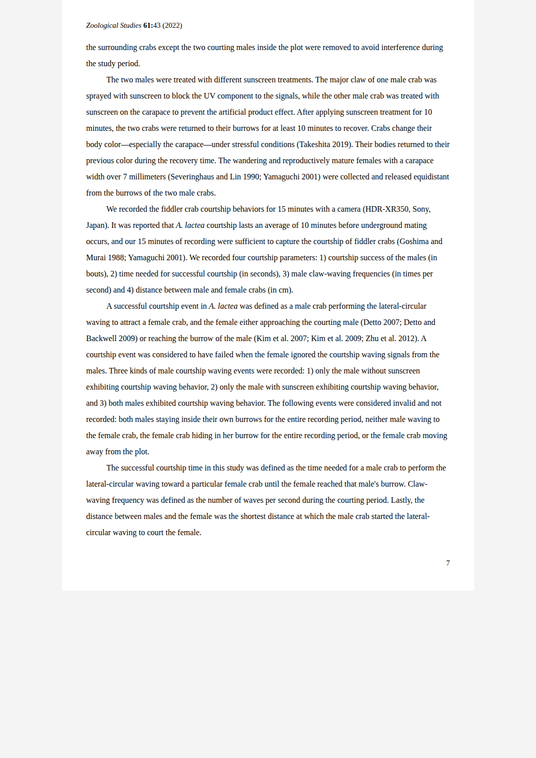Zoological Studies 61: 43 (2022)
the surrounding crabs except the two courting males inside the plot were removed to avoid interference during the study period.
The two males were treated with different sunscreen treatments. The major claw of one male crab was sprayed with sunscreen to block the UV component to the signals, while the other male crab was treated with sunscreen on the carapace to prevent the artificial product effect. After applying sunscreen treatment for 10 minutes, the two crabs were returned to their burrows for at least 10 minutes to recover. Crabs change their body color—especially the carapace—under stressful conditions (Takeshita 2019). Their bodies returned to their previous color during the recovery time. The wandering and reproductively mature females with a carapace width over 7 millimeters (Severinghaus and Lin 1990; Yamaguchi 2001) were collected and released equidistant from the burrows of the two male crabs.
We recorded the fiddler crab courtship behaviors for 15 minutes with a camera (HDR-XR350, Sony, Japan). It was reported that A. lactea courtship lasts an average of 10 minutes before underground mating occurs, and our 15 minutes of recording were sufficient to capture the courtship of fiddler crabs (Goshima and Murai 1988; Yamaguchi 2001). We recorded four courtship parameters: 1) courtship success of the males (in bouts), 2) time needed for successful courtship (in seconds), 3) male claw-waving frequencies (in times per second) and 4) distance between male and female crabs (in cm).
A successful courtship event in A. lactea was defined as a male crab performing the lateral-circular waving to attract a female crab, and the female either approaching the courting male (Detto 2007; Detto and Backwell 2009) or reaching the burrow of the male (Kim et al. 2007; Kim et al. 2009; Zhu et al. 2012). A courtship event was considered to have failed when the female ignored the courtship waving signals from the males. Three kinds of male courtship waving events were recorded: 1) only the male without sunscreen exhibiting courtship waving behavior, 2) only the male with sunscreen exhibiting courtship waving behavior, and 3) both males exhibited courtship waving behavior. The following events were considered invalid and not recorded: both males staying inside their own burrows for the entire recording period, neither male waving to the female crab, the female crab hiding in her burrow for the entire recording period, or the female crab moving away from the plot.
The successful courtship time in this study was defined as the time needed for a male crab to perform the lateral-circular waving toward a particular female crab until the female reached that male's burrow. Claw-waving frequency was defined as the number of waves per second during the courting period. Lastly, the distance between males and the female was the shortest distance at which the male crab started the lateral-circular waving to court the female.
7